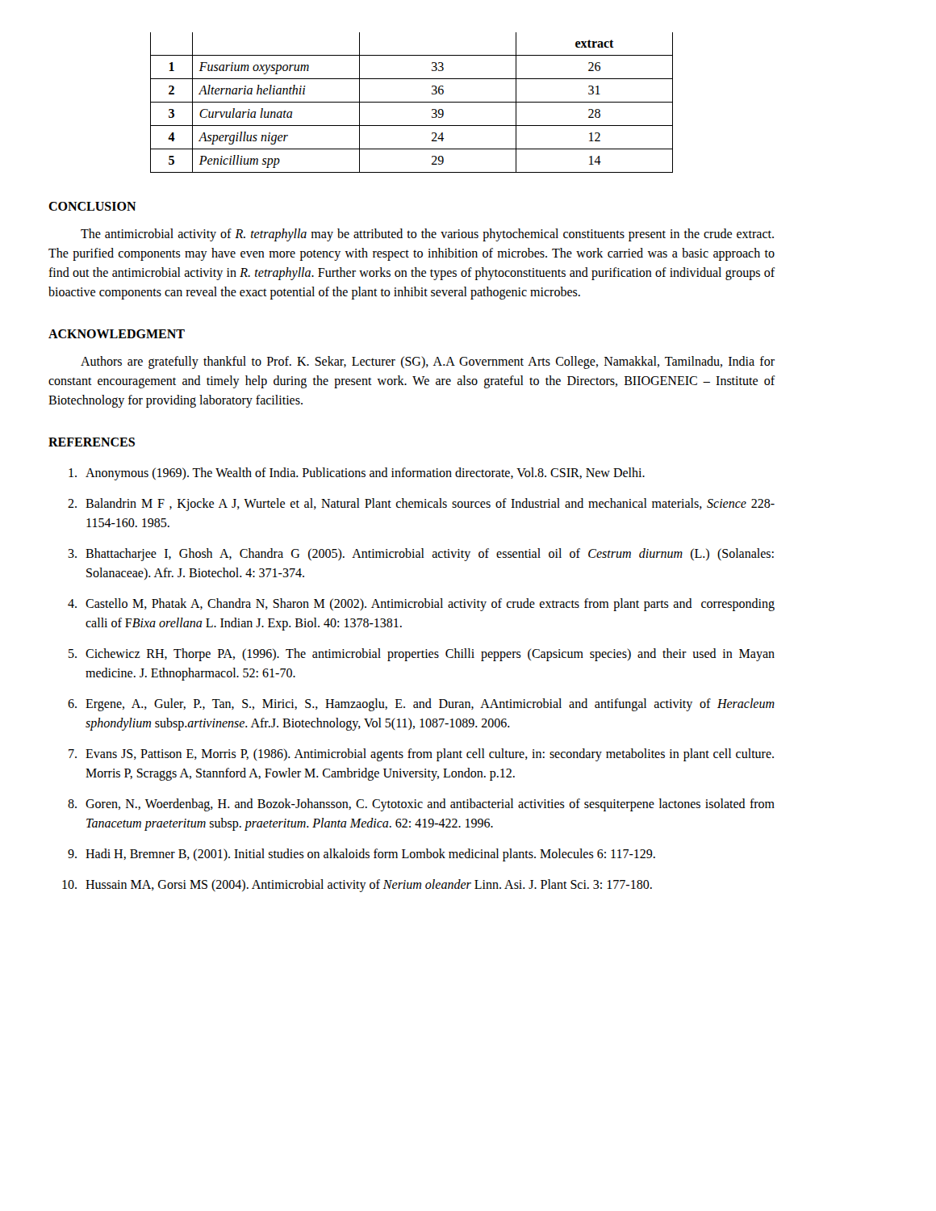| | | | extract |
| 1 | Fusarium oxysporum | 33 | 26 |
| 2 | Alternaria helianthii | 36 | 31 |
| 3 | Curvularia lunata | 39 | 28 |
| 4 | Aspergillus niger | 24 | 12 |
| 5 | Penicillium spp | 29 | 14 |
CONCLUSION
The antimicrobial activity of R. tetraphylla may be attributed to the various phytochemical constituents present in the crude extract. The purified components may have even more potency with respect to inhibition of microbes. The work carried was a basic approach to find out the antimicrobial activity in R. tetraphylla. Further works on the types of phytoconstituents and purification of individual groups of bioactive components can reveal the exact potential of the plant to inhibit several pathogenic microbes.
ACKNOWLEDGMENT
Authors are gratefully thankful to Prof. K. Sekar, Lecturer (SG), A.A Government Arts College, Namakkal, Tamilnadu, India for constant encouragement and timely help during the present work. We are also grateful to the Directors, BIIOGENEIC – Institute of Biotechnology for providing laboratory facilities.
REFERENCES
Anonymous (1969). The Wealth of India. Publications and information directorate, Vol.8. CSIR, New Delhi.
Balandrin M F , Kjocke A J, Wurtele et al, Natural Plant chemicals sources of Industrial and mechanical materials, Science 228-1154-160. 1985.
Bhattacharjee I, Ghosh A, Chandra G (2005). Antimicrobial activity of essential oil of Cestrum diurnum (L.) (Solanales: Solanaceae). Afr. J. Biotechol. 4: 371-374.
Castello M, Phatak A, Chandra N, Sharon M (2002). Antimicrobial activity of crude extracts from plant parts and corresponding calli of FBixa orellana L. Indian J. Exp. Biol. 40: 1378-1381.
Cichewicz RH, Thorpe PA, (1996). The antimicrobial properties Chilli peppers (Capsicum species) and their used in Mayan medicine. J. Ethnopharmacol. 52: 61-70.
Ergene, A., Guler, P., Tan, S., Mirici, S., Hamzaoglu, E. and Duran, AAntimicrobial and antifungal activity of Heracleum sphondylium subsp.artivinense. Afr.J. Biotechnology, Vol 5(11), 1087-1089. 2006.
Evans JS, Pattison E, Morris P, (1986). Antimicrobial agents from plant cell culture, in: secondary metabolites in plant cell culture. Morris P, Scraggs A, Stannford A, Fowler M. Cambridge University, London. p.12.
Goren, N., Woerdenbag, H. and Bozok-Johansson, C. Cytotoxic and antibacterial activities of sesquiterpene lactones isolated from Tanacetum praeteritum subsp. praeteritum. Planta Medica. 62: 419-422. 1996.
Hadi H, Bremner B, (2001). Initial studies on alkaloids form Lombok medicinal plants. Molecules 6: 117-129.
Hussain MA, Gorsi MS (2004). Antimicrobial activity of Nerium oleander Linn. Asi. J. Plant Sci. 3: 177-180.